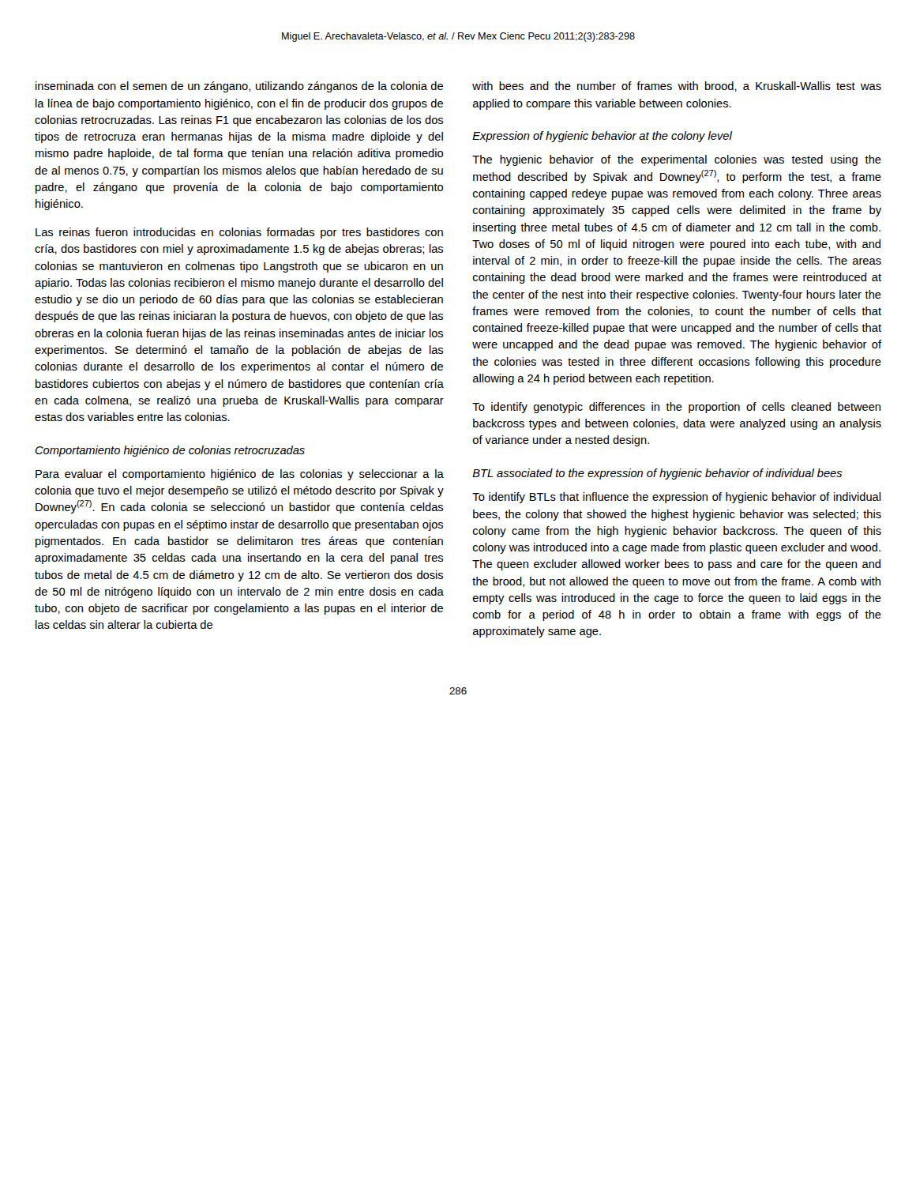Miguel E. Arechavaleta-Velasco, et al. / Rev Mex Cienc Pecu 2011;2(3):283-298
inseminada con el semen de un zángano, utilizando zánganos de la colonia de la línea de bajo comportamiento higiénico, con el fin de producir dos grupos de colonias retrocruzadas. Las reinas F1 que encabezaron las colonias de los dos tipos de retrocruza eran hermanas hijas de la misma madre diploide y del mismo padre haploide, de tal forma que tenían una relación aditiva promedio de al menos 0.75, y compartían los mismos alelos que habían heredado de su padre, el zángano que provenía de la colonia de bajo comportamiento higiénico.
Las reinas fueron introducidas en colonias formadas por tres bastidores con cría, dos bastidores con miel y aproximadamente 1.5 kg de abejas obreras; las colonias se mantuvieron en colmenas tipo Langstroth que se ubicaron en un apiario. Todas las colonias recibieron el mismo manejo durante el desarrollo del estudio y se dio un periodo de 60 días para que las colonias se establecieran después de que las reinas iniciaran la postura de huevos, con objeto de que las obreras en la colonia fueran hijas de las reinas inseminadas antes de iniciar los experimentos. Se determinó el tamaño de la población de abejas de las colonias durante el desarrollo de los experimentos al contar el número de bastidores cubiertos con abejas y el número de bastidores que contenían cría en cada colmena, se realizó una prueba de Kruskall-Wallis para comparar estas dos variables entre las colonias.
Comportamiento higiénico de colonias retrocruzadas
Para evaluar el comportamiento higiénico de las colonias y seleccionar a la colonia que tuvo el mejor desempeño se utilizó el método descrito por Spivak y Downey(27). En cada colonia se seleccionó un bastidor que contenía celdas operculadas con pupas en el séptimo instar de desarrollo que presentaban ojos pigmentados. En cada bastidor se delimitaron tres áreas que contenían aproximadamente 35 celdas cada una insertando en la cera del panal tres tubos de metal de 4.5 cm de diámetro y 12 cm de alto. Se vertieron dos dosis de 50 ml de nitrógeno líquido con un intervalo de 2 min entre dosis en cada tubo, con objeto de sacrificar por congelamiento a las pupas en el interior de las celdas sin alterar la cubierta de
with bees and the number of frames with brood, a Kruskall-Wallis test was applied to compare this variable between colonies.
Expression of hygienic behavior at the colony level
The hygienic behavior of the experimental colonies was tested using the method described by Spivak and Downey(27), to perform the test, a frame containing capped redeye pupae was removed from each colony. Three areas containing approximately 35 capped cells were delimited in the frame by inserting three metal tubes of 4.5 cm of diameter and 12 cm tall in the comb. Two doses of 50 ml of liquid nitrogen were poured into each tube, with and interval of 2 min, in order to freeze-kill the pupae inside the cells. The areas containing the dead brood were marked and the frames were reintroduced at the center of the nest into their respective colonies. Twenty-four hours later the frames were removed from the colonies, to count the number of cells that contained freeze-killed pupae that were uncapped and the number of cells that were uncapped and the dead pupae was removed. The hygienic behavior of the colonies was tested in three different occasions following this procedure allowing a 24 h period between each repetition.
To identify genotypic differences in the proportion of cells cleaned between backcross types and between colonies, data were analyzed using an analysis of variance under a nested design.
BTL associated to the expression of hygienic behavior of individual bees
To identify BTLs that influence the expression of hygienic behavior of individual bees, the colony that showed the highest hygienic behavior was selected; this colony came from the high hygienic behavior backcross. The queen of this colony was introduced into a cage made from plastic queen excluder and wood. The queen excluder allowed worker bees to pass and care for the queen and the brood, but not allowed the queen to move out from the frame. A comb with empty cells was introduced in the cage to force the queen to laid eggs in the comb for a period of 48 h in order to obtain a frame with eggs of the approximately same age.
286